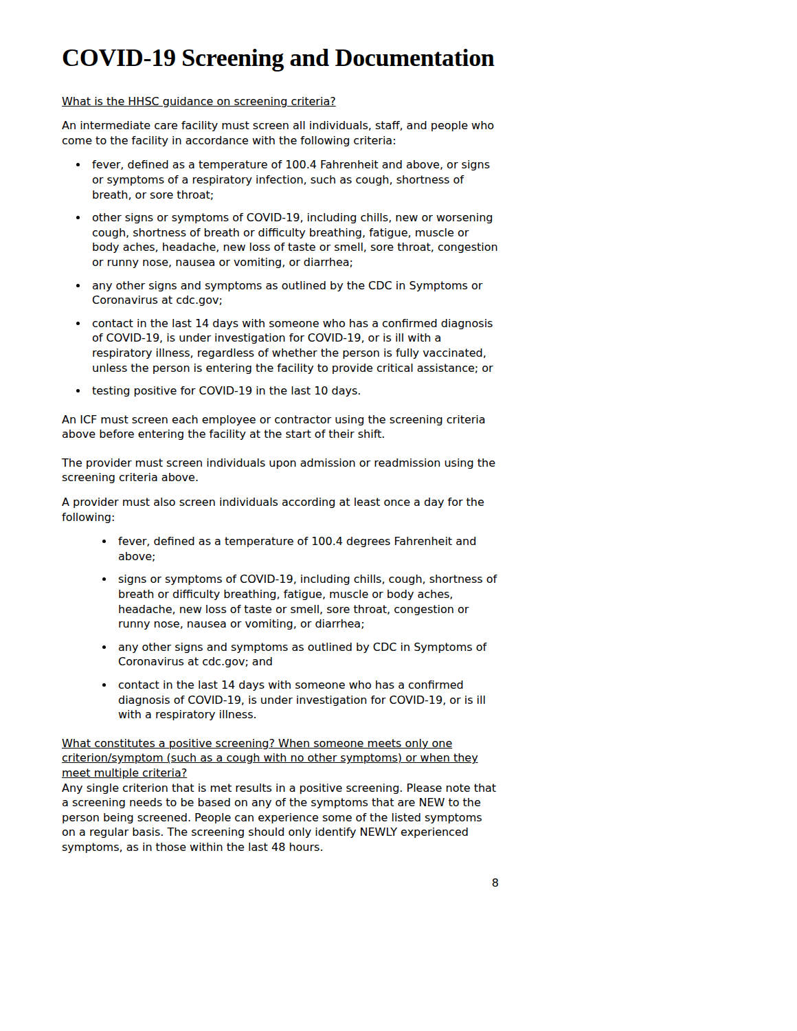COVID-19 Screening and Documentation
What is the HHSC guidance on screening criteria?
An intermediate care facility must screen all individuals, staff, and people who come to the facility in accordance with the following criteria:
fever, defined as a temperature of 100.4 Fahrenheit and above, or signs or symptoms of a respiratory infection, such as cough, shortness of breath, or sore throat;
other signs or symptoms of COVID-19, including chills, new or worsening cough, shortness of breath or difficulty breathing, fatigue, muscle or body aches, headache, new loss of taste or smell, sore throat, congestion or runny nose, nausea or vomiting, or diarrhea;
any other signs and symptoms as outlined by the CDC in Symptoms or Coronavirus at cdc.gov;
contact in the last 14 days with someone who has a confirmed diagnosis of COVID-19, is under investigation for COVID-19, or is ill with a respiratory illness, regardless of whether the person is fully vaccinated, unless the person is entering the facility to provide critical assistance; or
testing positive for COVID-19 in the last 10 days.
An ICF must screen each employee or contractor using the screening criteria above before entering the facility at the start of their shift.
The provider must screen individuals upon admission or readmission using the screening criteria above.
A provider must also screen individuals according at least once a day for the following:
fever, defined as a temperature of 100.4 degrees Fahrenheit and above;
signs or symptoms of COVID-19, including chills, cough, shortness of breath or difficulty breathing, fatigue, muscle or body aches, headache, new loss of taste or smell, sore throat, congestion or runny nose, nausea or vomiting, or diarrhea;
any other signs and symptoms as outlined by CDC in Symptoms of Coronavirus at cdc.gov; and
contact in the last 14 days with someone who has a confirmed diagnosis of COVID-19, is under investigation for COVID-19, or is ill with a respiratory illness.
What constitutes a positive screening? When someone meets only one criterion/symptom (such as a cough with no other symptoms) or when they meet multiple criteria?
Any single criterion that is met results in a positive screening. Please note that a screening needs to be based on any of the symptoms that are NEW to the person being screened. People can experience some of the listed symptoms on a regular basis. The screening should only identify NEWLY experienced symptoms, as in those within the last 48 hours.
8